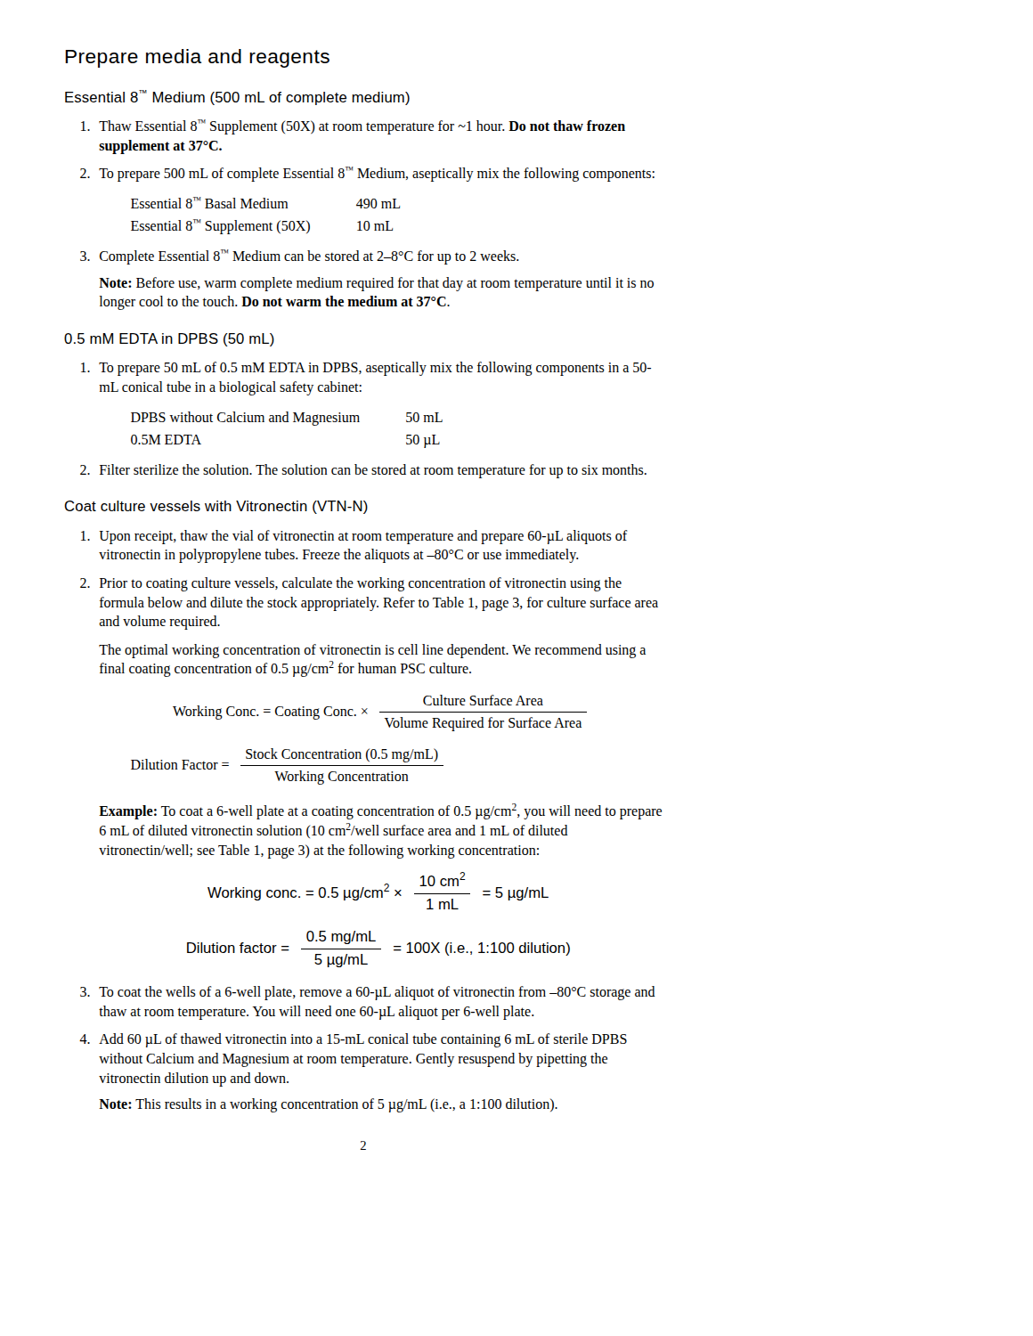Prepare media and reagents
Essential 8™ Medium (500 mL of complete medium)
Thaw Essential 8™ Supplement (50X) at room temperature for ~1 hour. Do not thaw frozen supplement at 37°C.
To prepare 500 mL of complete Essential 8™ Medium, aseptically mix the following components:
| Essential 8 ™ Basal Medium | 490 mL |
| Essential 8 ™ Supplement (50X) | 10 mL |
Complete Essential 8™ Medium can be stored at 2–8°C for up to 2 weeks.
Note: Before use, warm complete medium required for that day at room temperature until it is no longer cool to the touch. Do not warm the medium at 37°C.
0.5 mM EDTA in DPBS (50 mL)
To prepare 50 mL of 0.5 mM EDTA in DPBS, aseptically mix the following components in a 50-mL conical tube in a biological safety cabinet:
| DPBS without Calcium and Magnesium | 50 mL |
| 0.5M EDTA | 50 µL |
Filter sterilize the solution. The solution can be stored at room temperature for up to six months.
Coat culture vessels with Vitronectin (VTN-N)
Upon receipt, thaw the vial of vitronectin at room temperature and prepare 60-µL aliquots of vitronectin in polypropylene tubes. Freeze the aliquots at –80°C or use immediately.
Prior to coating culture vessels, calculate the working concentration of vitronectin using the formula below and dilute the stock appropriately. Refer to Table 1, page 3, for culture surface area and volume required.
The optimal working concentration of vitronectin is cell line dependent. We recommend using a final coating concentration of 0.5 µg/cm2 for human PSC culture.
Working Conc. = Coating Conc. × Culture Surface Area Volume Required for Surface Area
Dilution Factor = Stock Concentration (0.5 mg/mL) Working Concentration
Example: To coat a 6-well plate at a coating concentration of 0.5 µg/cm2, you will need to prepare 6 mL of diluted vitronectin solution (10 cm2/well surface area and 1 mL of diluted vitronectin/well; see Table 1, page 3) at the following working concentration:
Working conc. = 0.5 µg/cm2 × 10 cm2 1 mL = 5 µg/mL
Dilution factor = 0.5 mg/mL 5 µg/mL = 100X (i.e., 1:100 dilution)
To coat the wells of a 6-well plate, remove a 60-µL aliquot of vitronectin from –80°C storage and thaw at room temperature. You will need one 60-µL aliquot per 6-well plate.
Add 60 µL of thawed vitronectin into a 15-mL conical tube containing 6 mL of sterile DPBS without Calcium and Magnesium at room temperature. Gently resuspend by pipetting the vitronectin dilution up and down.
Note: This results in a working concentration of 5 µg/mL (i.e., a 1:100 dilution).
2